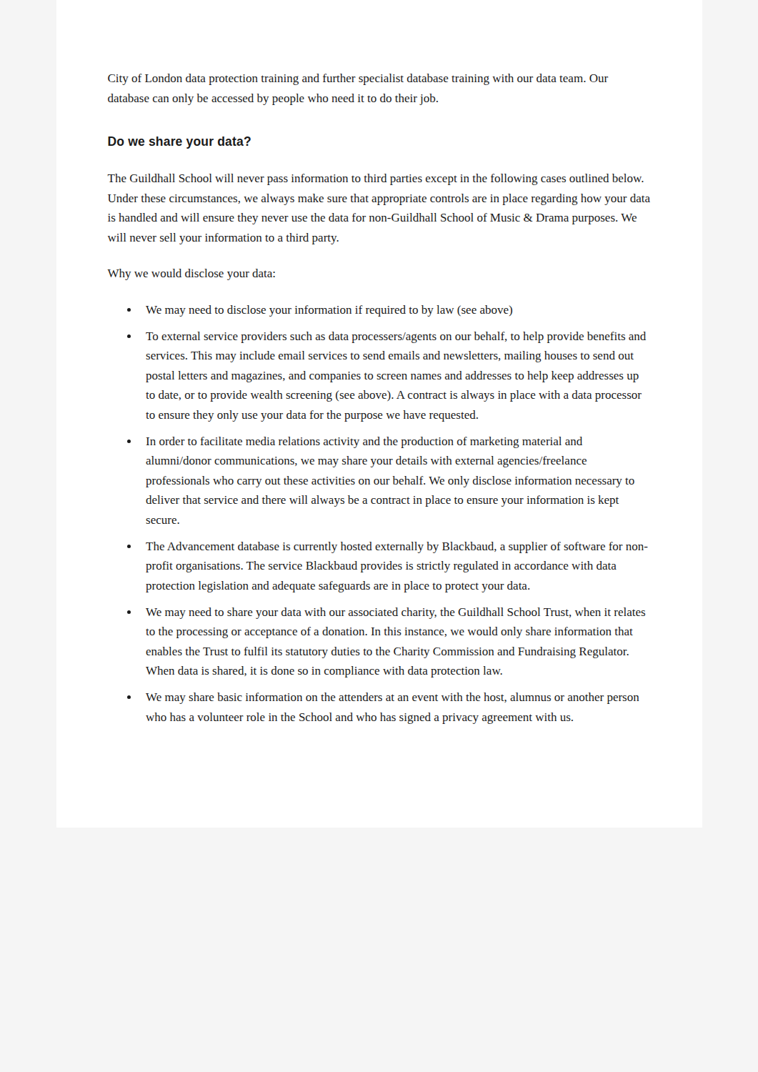City of London data protection training and further specialist database training with our data team. Our database can only be accessed by people who need it to do their job.
Do we share your data?
The Guildhall School will never pass information to third parties except in the following cases outlined below. Under these circumstances, we always make sure that appropriate controls are in place regarding how your data is handled and will ensure they never use the data for non-Guildhall School of Music & Drama purposes. We will never sell your information to a third party.
Why we would disclose your data:
We may need to disclose your information if required to by law (see above)
To external service providers such as data processers/agents on our behalf, to help provide benefits and services. This may include email services to send emails and newsletters, mailing houses to send out postal letters and magazines, and companies to screen names and addresses to help keep addresses up to date, or to provide wealth screening (see above). A contract is always in place with a data processor to ensure they only use your data for the purpose we have requested.
In order to facilitate media relations activity and the production of marketing material and alumni/donor communications, we may share your details with external agencies/freelance professionals who carry out these activities on our behalf. We only disclose information necessary to deliver that service and there will always be a contract in place to ensure your information is kept secure.
The Advancement database is currently hosted externally by Blackbaud, a supplier of software for non-profit organisations. The service Blackbaud provides is strictly regulated in accordance with data protection legislation and adequate safeguards are in place to protect your data.
We may need to share your data with our associated charity, the Guildhall School Trust, when it relates to the processing or acceptance of a donation. In this instance, we would only share information that enables the Trust to fulfil its statutory duties to the Charity Commission and Fundraising Regulator. When data is shared, it is done so in compliance with data protection law.
We may share basic information on the attenders at an event with the host, alumnus or another person who has a volunteer role in the School and who has signed a privacy agreement with us.